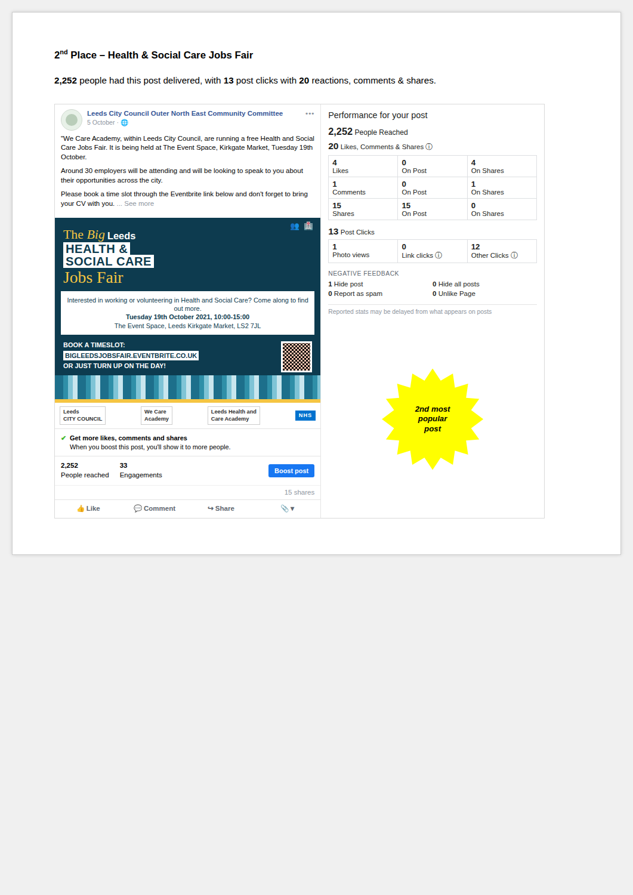2nd Place – Health & Social Care Jobs Fair
2,252 people had this post delivered, with 13 post clicks with 20 reactions, comments & shares.
Leeds City Council Outer North East Community Committee
5 October · 🌐
•••
"We Care Academy, within Leeds City Council, are running a free Health and Social Care Jobs Fair. It is being held at The Event Space, Kirkgate Market, Tuesday 19th October.
Around 30 employers will be attending and will be looking to speak to you about their opportunities across the city.
Please book a time slot through the Eventbrite link below and don't forget to bring your CV with you. ... See more
👥 🏥
The Big Leeds
HEALTH &
SOCIAL CARE
Jobs Fair
Interested in working or volunteering in Health and Social Care? Come along to find out more. Tuesday 19th October 2021, 10:00-15:00 The Event Space, Leeds Kirkgate Market, LS2 7JL
BOOK A TIMESLOT:
BIGLEEDSJOBSFAIR.EVENTBRITE.CO.UK
OR JUST TURN UP ON THE DAY!
Leeds
CITY COUNCIL We Care
Academy Leeds Health and
Care Academy NHS
✔ Get more likes, comments and shares
When you boost this post, you'll show it to more people.
2,252 People reached
33 Engagements
Boost post
15 shares
👍 Like
💬 Comment
↪ Share
📎 ▾
Performance for your post
2,252 People Reached
20 Likes, Comments & Shares ⓘ
| 4 Likes | 0 On Post | 4 On Shares |
| 1 Comments | 0 On Post | 1 On Shares |
| 15 Shares | 15 On Post | 0 On Shares |
13 Post Clicks
| 1 Photo views | 0 Link clicks ⓘ | 12 Other Clicks ⓘ |
NEGATIVE FEEDBACK
| 1 Hide post | 0 Hide all posts |
| 0 Report as spam | 0 Unlike Page |
Reported stats may be delayed from what appears on posts
2nd most
popular
post